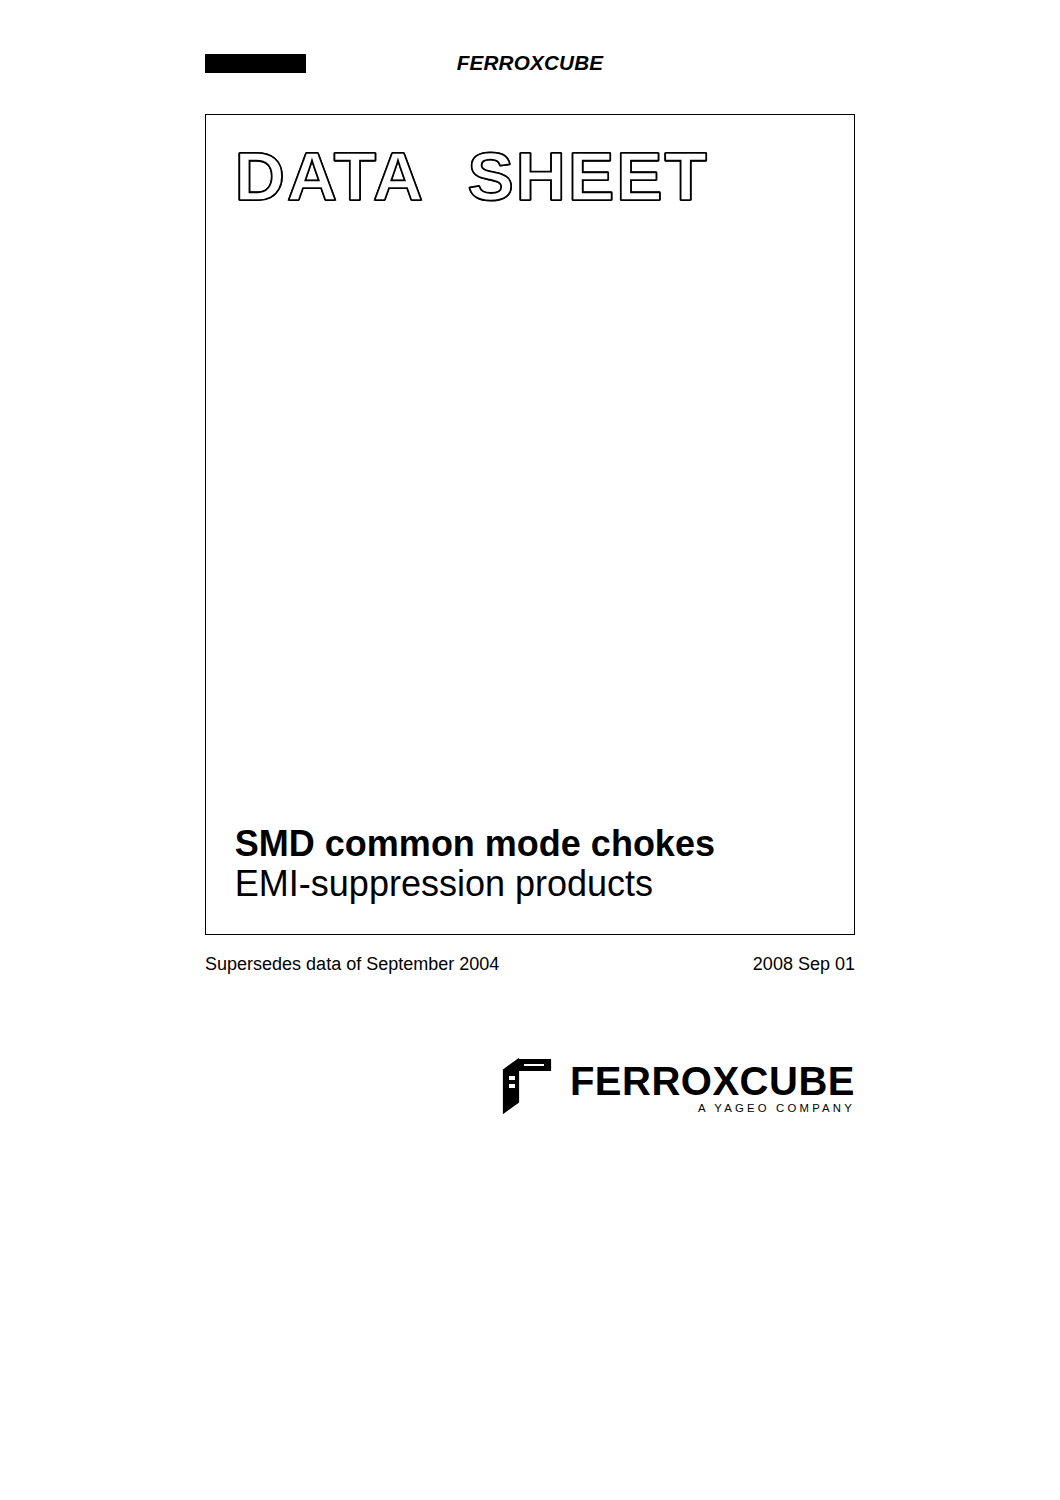FERROXCUBE
DATA SHEET
SMD common mode chokes
EMI-suppression products
Supersedes data of September 2004 2008 Sep 01
FERROXCUBE A YAGEO COMPANY